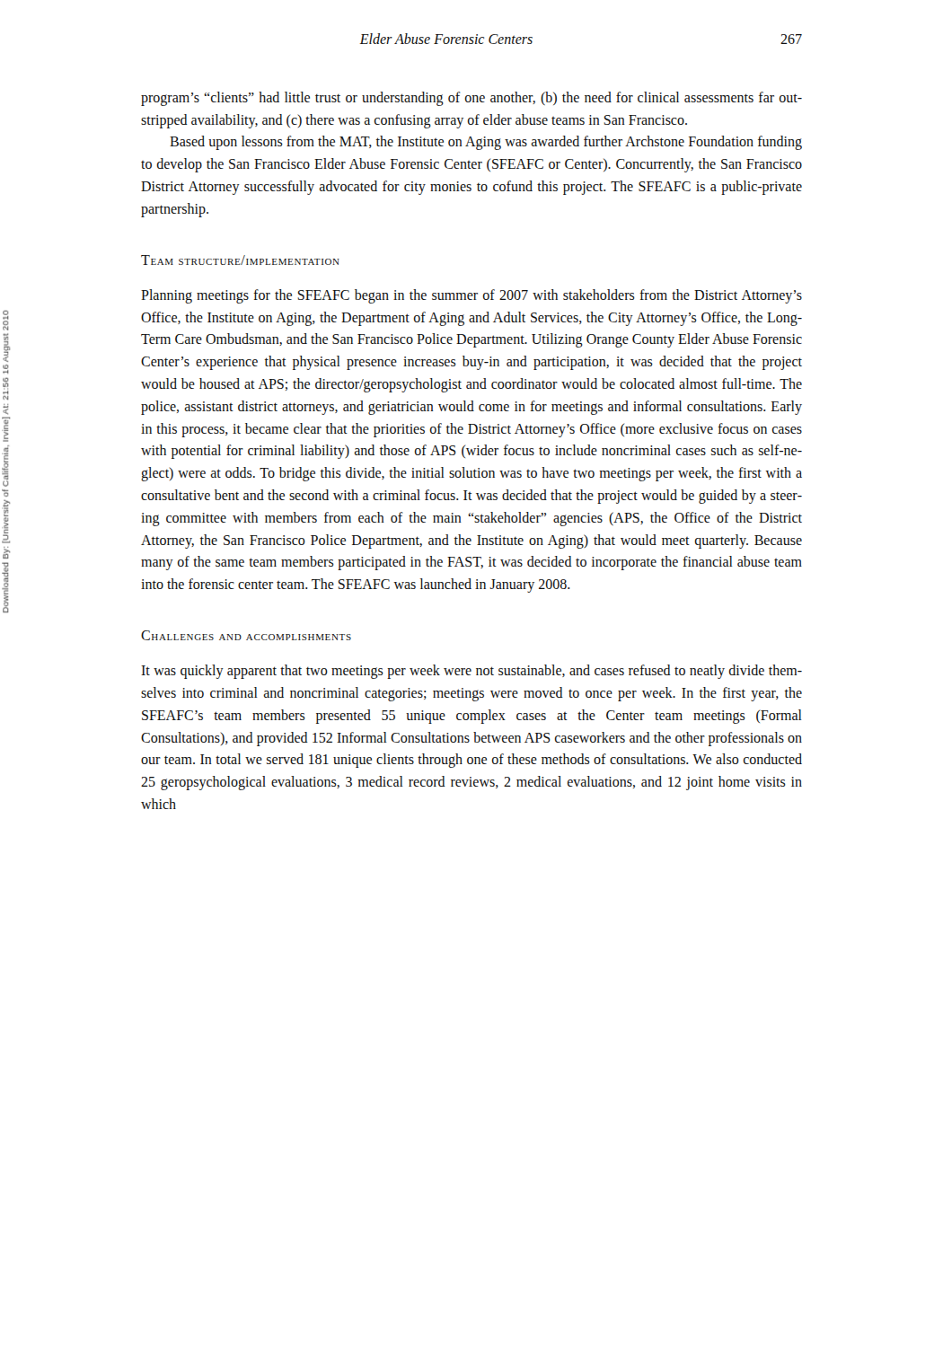Downloaded By: [University of California, Irvine] At: 21:56 16 August 2010
Elder Abuse Forensic Centers 267
program’s “clients” had little trust or understanding of one another, (b) the need for clinical assessments far outstripped availability, and (c) there was a confusing array of elder abuse teams in San Francisco.
Based upon lessons from the MAT, the Institute on Aging was awarded further Archstone Foundation funding to develop the San Francisco Elder Abuse Forensic Center (SFEAFC or Center). Concurrently, the San Francisco District Attorney successfully advocated for city monies to cofund this project. The SFEAFC is a public-private partnership.
Team structure/Implementation
Planning meetings for the SFEAFC began in the summer of 2007 with stakeholders from the District Attorney’s Office, the Institute on Aging, the Department of Aging and Adult Services, the City Attorney’s Office, the Long-Term Care Ombudsman, and the San Francisco Police Department. Utilizing Orange County Elder Abuse Forensic Center’s experience that physical presence increases buy-in and participation, it was decided that the project would be housed at APS; the director/geropsychologist and coordinator would be colocated almost full-time. The police, assistant district attorneys, and geriatrician would come in for meetings and informal consultations. Early in this process, it became clear that the priorities of the District Attorney’s Office (more exclusive focus on cases with potential for criminal liability) and those of APS (wider focus to include noncriminal cases such as self-neglect) were at odds. To bridge this divide, the initial solution was to have two meetings per week, the first with a consultative bent and the second with a criminal focus. It was decided that the project would be guided by a steering committee with members from each of the main “stakeholder” agencies (APS, the Office of the District Attorney, the San Francisco Police Department, and the Institute on Aging) that would meet quarterly. Because many of the same team members participated in the FAST, it was decided to incorporate the financial abuse team into the forensic center team. The SFEAFC was launched in January 2008.
Challenges and accomplishments
It was quickly apparent that two meetings per week were not sustainable, and cases refused to neatly divide themselves into criminal and noncriminal categories; meetings were moved to once per week. In the first year, the SFEAFC’s team members presented 55 unique complex cases at the Center team meetings (Formal Consultations), and provided 152 Informal Consultations between APS caseworkers and the other professionals on our team. In total we served 181 unique clients through one of these methods of consultations. We also conducted 25 geropsychological evaluations, 3 medical record reviews, 2 medical evaluations, and 12 joint home visits in which